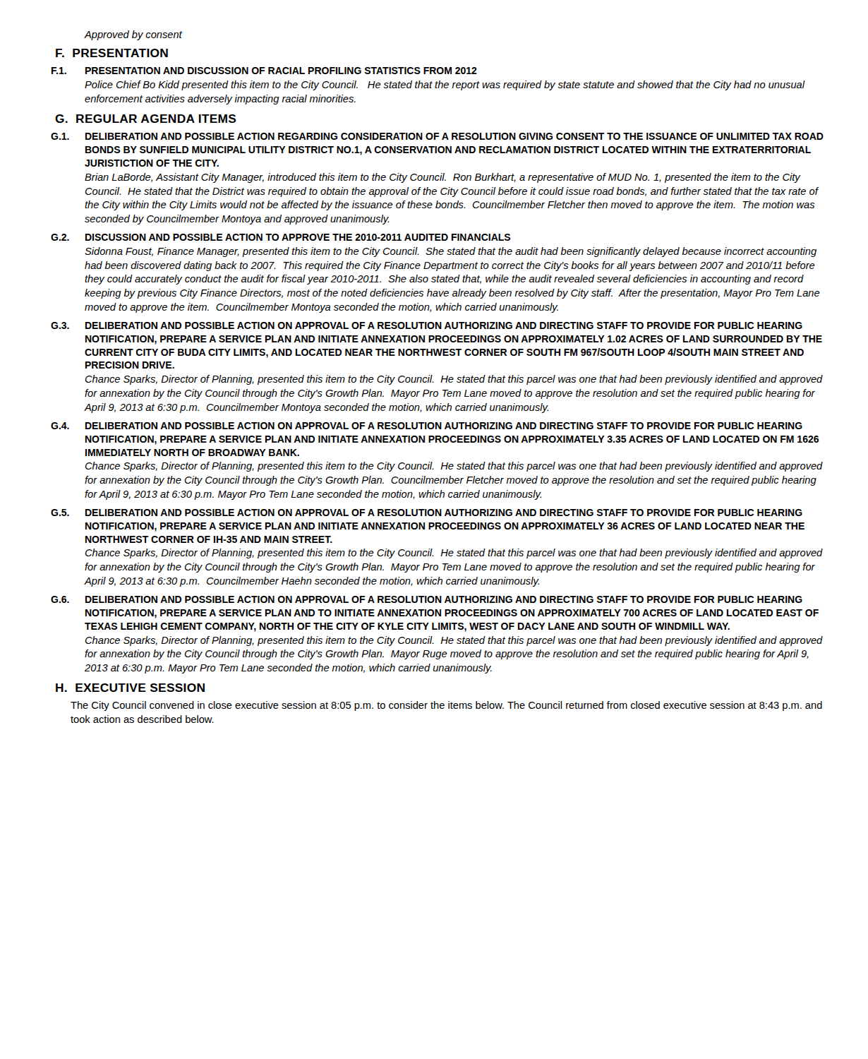Approved by consent
F. PRESENTATION
F.1.
PRESENTATION AND DISCUSSION OF RACIAL PROFILING STATISTICS FROM 2012
Police Chief Bo Kidd presented this item to the City Council. He stated that the report was required by state statute and showed that the City had no unusual enforcement activities adversely impacting racial minorities.
G. REGULAR AGENDA ITEMS
G.1.
DELIBERATION AND POSSIBLE ACTION REGARDING CONSIDERATION OF A RESOLUTION GIVING CONSENT TO THE ISSUANCE OF UNLIMITED TAX ROAD BONDS BY SUNFIELD MUNICIPAL UTILITY DISTRICT NO.1, A CONSERVATION AND RECLAMATION DISTRICT LOCATED WITHIN THE EXTRATERRITORIAL JURISTICTION OF THE CITY.
Brian LaBorde, Assistant City Manager, introduced this item to the City Council. Ron Burkhart, a representative of MUD No. 1, presented the item to the City Council. He stated that the District was required to obtain the approval of the City Council before it could issue road bonds, and further stated that the tax rate of the City within the City Limits would not be affected by the issuance of these bonds. Councilmember Fletcher then moved to approve the item. The motion was seconded by Councilmember Montoya and approved unanimously.
G.2.
DISCUSSION AND POSSIBLE ACTION TO APPROVE THE 2010-2011 AUDITED FINANCIALS
Sidonna Foust, Finance Manager, presented this item to the City Council. She stated that the audit had been significantly delayed because incorrect accounting had been discovered dating back to 2007. This required the City Finance Department to correct the City's books for all years between 2007 and 2010/11 before they could accurately conduct the audit for fiscal year 2010-2011. She also stated that, while the audit revealed several deficiencies in accounting and record keeping by previous City Finance Directors, most of the noted deficiencies have already been resolved by City staff. After the presentation, Mayor Pro Tem Lane moved to approve the item. Councilmember Montoya seconded the motion, which carried unanimously.
G.3.
DELIBERATION AND POSSIBLE ACTION ON APPROVAL OF A RESOLUTION AUTHORIZING AND DIRECTING STAFF TO PROVIDE FOR PUBLIC HEARING NOTIFICATION, PREPARE A SERVICE PLAN AND INITIATE ANNEXATION PROCEEDINGS ON APPROXIMATELY 1.02 ACRES OF LAND SURROUNDED BY THE CURRENT CITY OF BUDA CITY LIMITS, AND LOCATED NEAR THE NORTHWEST CORNER OF SOUTH FM 967/SOUTH LOOP 4/SOUTH MAIN STREET AND PRECISION DRIVE.
Chance Sparks, Director of Planning, presented this item to the City Council. He stated that this parcel was one that had been previously identified and approved for annexation by the City Council through the City's Growth Plan. Mayor Pro Tem Lane moved to approve the resolution and set the required public hearing for April 9, 2013 at 6:30 p.m. Councilmember Montoya seconded the motion, which carried unanimously.
G.4.
DELIBERATION AND POSSIBLE ACTION ON APPROVAL OF A RESOLUTION AUTHORIZING AND DIRECTING STAFF TO PROVIDE FOR PUBLIC HEARING NOTIFICATION, PREPARE A SERVICE PLAN AND INITIATE ANNEXATION PROCEEDINGS ON APPROXIMATELY 3.35 ACRES OF LAND LOCATED ON FM 1626 IMMEDIATELY NORTH OF BROADWAY BANK.
Chance Sparks, Director of Planning, presented this item to the City Council. He stated that this parcel was one that had been previously identified and approved for annexation by the City Council through the City's Growth Plan. Councilmember Fletcher moved to approve the resolution and set the required public hearing for April 9, 2013 at 6:30 p.m. Mayor Pro Tem Lane seconded the motion, which carried unanimously.
G.5.
DELIBERATION AND POSSIBLE ACTION ON APPROVAL OF A RESOLUTION AUTHORIZING AND DIRECTING STAFF TO PROVIDE FOR PUBLIC HEARING NOTIFICATION, PREPARE A SERVICE PLAN AND INITIATE ANNEXATION PROCEEDINGS ON APPROXIMATELY 36 ACRES OF LAND LOCATED NEAR THE NORTHWEST CORNER OF IH-35 AND MAIN STREET.
Chance Sparks, Director of Planning, presented this item to the City Council. He stated that this parcel was one that had been previously identified and approved for annexation by the City Council through the City's Growth Plan. Mayor Pro Tem Lane moved to approve the resolution and set the required public hearing for April 9, 2013 at 6:30 p.m. Councilmember Haehn seconded the motion, which carried unanimously.
G.6.
DELIBERATION AND POSSIBLE ACTION ON APPROVAL OF A RESOLUTION AUTHORIZING AND DIRECTING STAFF TO PROVIDE FOR PUBLIC HEARING NOTIFICATION, PREPARE A SERVICE PLAN AND TO INITIATE ANNEXATION PROCEEDINGS ON APPROXIMATELY 700 ACRES OF LAND LOCATED EAST OF TEXAS LEHIGH CEMENT COMPANY, NORTH OF THE CITY OF KYLE CITY LIMITS, WEST OF DACY LANE AND SOUTH OF WINDMILL WAY.
Chance Sparks, Director of Planning, presented this item to the City Council. He stated that this parcel was one that had been previously identified and approved for annexation by the City Council through the City's Growth Plan. Mayor Ruge moved to approve the resolution and set the required public hearing for April 9, 2013 at 6:30 p.m. Mayor Pro Tem Lane seconded the motion, which carried unanimously.
H. EXECUTIVE SESSION
The City Council convened in close executive session at 8:05 p.m. to consider the items below. The Council returned from closed executive session at 8:43 p.m. and took action as described below.